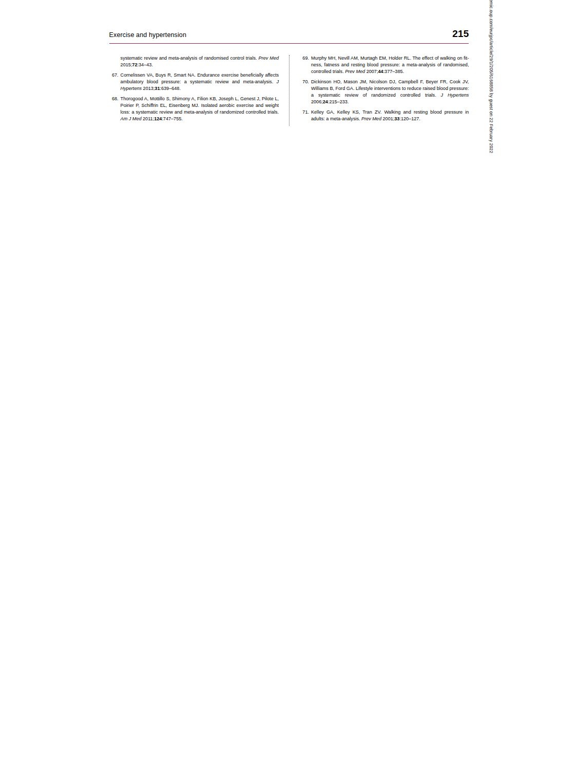Exercise and hypertension
215
systematic review and meta-analysis of randomised control trials. Prev Med 2015;72:34–43.
67. Cornelissen VA, Buys R, Smart NA. Endurance exercise beneficially affects ambulatory blood pressure: a systematic review and meta-analysis. J Hypertens 2013;31:639–648.
68. Thorogood A, Mottillo S, Shimony A, Filion KB, Joseph L, Genest J, Pilote L, Poirier P, Schiffrin EL, Eisenberg MJ. Isolated aerobic exercise and weight loss: a systematic review and meta-analysis of randomized controlled trials. Am J Med 2011;124:747–755.
69. Murphy MH, Nevill AM, Murtagh EM, Holder RL. The effect of walking on fitness, fatness and resting blood pressure: a meta-analysis of randomised, controlled trials. Prev Med 2007;44:377–385.
70. Dickinson HO, Mason JM, Nicolson DJ, Campbell F, Beyer FR, Cook JV, Williams B, Ford GA. Lifestyle interventions to reduce raised blood pressure: a systematic review of randomized controlled trials. J Hypertens 2006;24:215–233.
71. Kelley GA, Kelley KS, Tran ZV. Walking and resting blood pressure in adults: a meta-analysis. Prev Med 2001;33:120–127.
Downloaded from https://academic.oup.com/eurjpc/article/29/1/205/6168858 by guest on 22 February 2022